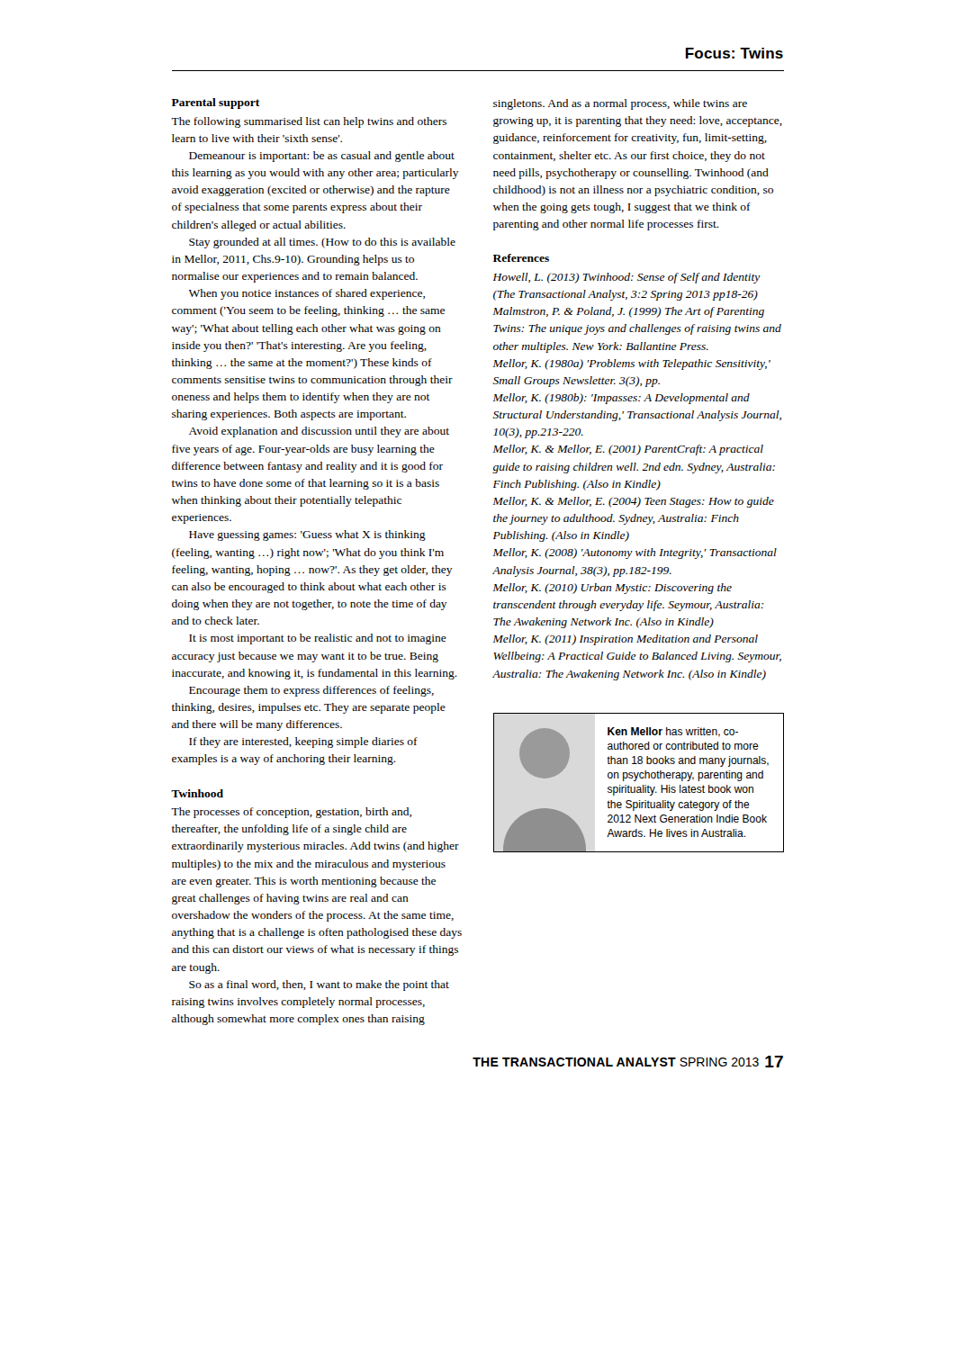Focus: Twins
Parental support
The following summarised list can help twins and others learn to live with their 'sixth sense'.
Demeanour is important: be as casual and gentle about this learning as you would with any other area; particularly avoid exaggeration (excited or otherwise) and the rapture of specialness that some parents express about their children's alleged or actual abilities.
Stay grounded at all times. (How to do this is available in Mellor, 2011, Chs.9-10). Grounding helps us to normalise our experiences and to remain balanced.
When you notice instances of shared experience, comment ('You seem to be feeling, thinking … the same way'; 'What about telling each other what was going on inside you then?' 'That's interesting. Are you feeling, thinking … the same at the moment?') These kinds of comments sensitise twins to communication through their oneness and helps them to identify when they are not sharing experiences. Both aspects are important.
Avoid explanation and discussion until they are about five years of age. Four-year-olds are busy learning the difference between fantasy and reality and it is good for twins to have done some of that learning so it is a basis when thinking about their potentially telepathic experiences.
Have guessing games: 'Guess what X is thinking (feeling, wanting …) right now'; 'What do you think I'm feeling, wanting, hoping … now?'. As they get older, they can also be encouraged to think about what each other is doing when they are not together, to note the time of day and to check later.
It is most important to be realistic and not to imagine accuracy just because we may want it to be true. Being inaccurate, and knowing it, is fundamental in this learning.
Encourage them to express differences of feelings, thinking, desires, impulses etc. They are separate people and there will be many differences.
If they are interested, keeping simple diaries of examples is a way of anchoring their learning.
Twinhood
The processes of conception, gestation, birth and, thereafter, the unfolding life of a single child are extraordinarily mysterious miracles. Add twins (and higher multiples) to the mix and the miraculous and mysterious are even greater. This is worth mentioning because the great challenges of having twins are real and can overshadow the wonders of the process. At the same time, anything that is a challenge is often pathologised these days and this can distort our views of what is necessary if things are tough.
So as a final word, then, I want to make the point that raising twins involves completely normal processes, although somewhat more complex ones than raising
singletons. And as a normal process, while twins are growing up, it is parenting that they need: love, acceptance, guidance, reinforcement for creativity, fun, limit-setting, containment, shelter etc. As our first choice, they do not need pills, psychotherapy or counselling. Twinhood (and childhood) is not an illness nor a psychiatric condition, so when the going gets tough, I suggest that we think of parenting and other normal life processes first.
References
Howell, L. (2013) Twinhood: Sense of Self and Identity (The Transactional Analyst, 3:2 Spring 2013 pp18-26)
Malmstron, P. & Poland, J. (1999) The Art of Parenting Twins: The unique joys and challenges of raising twins and other multiples. New York: Ballantine Press.
Mellor, K. (1980a) 'Problems with Telepathic Sensitivity,' Small Groups Newsletter. 3(3), pp.
Mellor, K. (1980b): 'Impasses: A Developmental and Structural Understanding,' Transactional Analysis Journal, 10(3), pp.213-220.
Mellor, K. & Mellor, E. (2001) ParentCraft: A practical guide to raising children well. 2nd edn. Sydney, Australia: Finch Publishing. (Also in Kindle)
Mellor, K. & Mellor, E. (2004) Teen Stages: How to guide the journey to adulthood. Sydney, Australia: Finch Publishing. (Also in Kindle)
Mellor, K. (2008) 'Autonomy with Integrity,' Transactional Analysis Journal, 38(3), pp.182-199.
Mellor, K. (2010) Urban Mystic: Discovering the transcendent through everyday life. Seymour, Australia: The Awakening Network Inc. (Also in Kindle)
Mellor, K. (2011) Inspiration Meditation and Personal Wellbeing: A Practical Guide to Balanced Living. Seymour, Australia: The Awakening Network Inc. (Also in Kindle)
Ken Mellor has written, co-authored or contributed to more than 18 books and many journals, on psychotherapy, parenting and spirituality. His latest book won the Spirituality category of the 2012 Next Generation Indie Book Awards. He lives in Australia.
THE TRANSACTIONAL ANALYST SPRING 201317